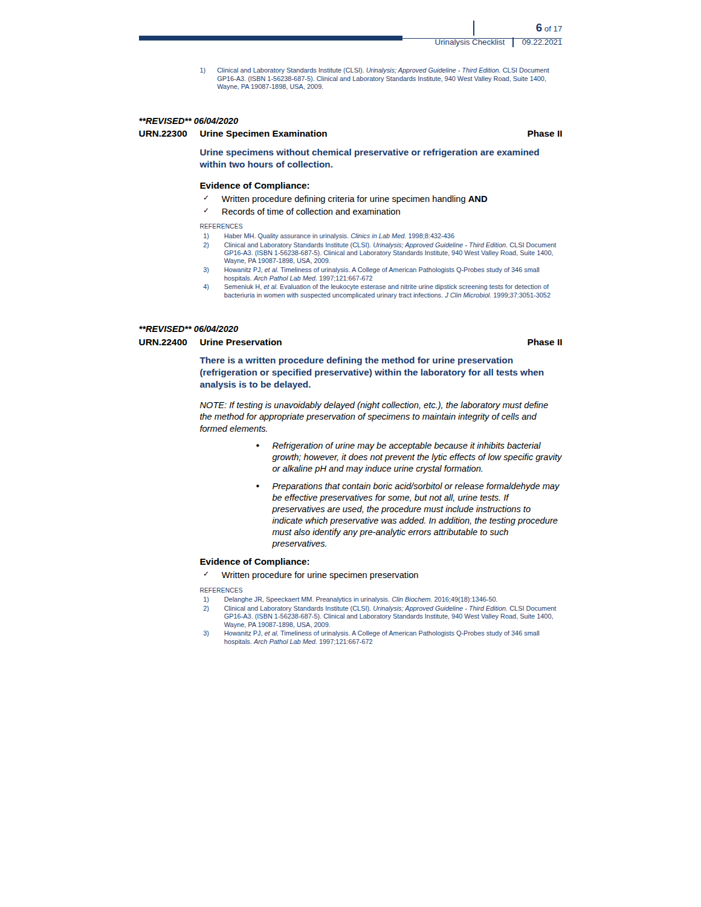6 of 17
Urinalysis Checklist 09.22.2021
1) Clinical and Laboratory Standards Institute (CLSI). Urinalysis; Approved Guideline - Third Edition. CLSI Document GP16-A3. (ISBN 1-56238-687-5). Clinical and Laboratory Standards Institute, 940 West Valley Road, Suite 1400, Wayne, PA 19087-1898, USA, 2009.
**REVISED** 06/04/2020
URN.22300 Urine Specimen Examination Phase II
Urine specimens without chemical preservative or refrigeration are examined within two hours of collection.
Evidence of Compliance:
Written procedure defining criteria for urine specimen handling AND
Records of time of collection and examination
REFERENCES
1) Haber MH. Quality assurance in urinalysis. Clinics in Lab Med. 1998;8:432-436
2) Clinical and Laboratory Standards Institute (CLSI). Urinalysis; Approved Guideline - Third Edition. CLSI Document GP16-A3. (ISBN 1-56238-687-5). Clinical and Laboratory Standards Institute, 940 West Valley Road, Suite 1400, Wayne, PA 19087-1898, USA, 2009.
3) Howanitz PJ, et al. Timeliness of urinalysis. A College of American Pathologists Q-Probes study of 346 small hospitals. Arch Pathol Lab Med. 1997;121:667-672
4) Semeniuk H, et al. Evaluation of the leukocyte esterase and nitrite urine dipstick screening tests for detection of bacteriuria in women with suspected uncomplicated urinary tract infections. J Clin Microbiol. 1999;37:3051-3052
**REVISED** 06/04/2020
URN.22400 Urine Preservation Phase II
There is a written procedure defining the method for urine preservation (refrigeration or specified preservative) within the laboratory for all tests when analysis is to be delayed.
NOTE: If testing is unavoidably delayed (night collection, etc.), the laboratory must define the method for appropriate preservation of specimens to maintain integrity of cells and formed elements.
Refrigeration of urine may be acceptable because it inhibits bacterial growth; however, it does not prevent the lytic effects of low specific gravity or alkaline pH and may induce urine crystal formation.
Preparations that contain boric acid/sorbitol or release formaldehyde may be effective preservatives for some, but not all, urine tests. If preservatives are used, the procedure must include instructions to indicate which preservative was added. In addition, the testing procedure must also identify any pre-analytic errors attributable to such preservatives.
Evidence of Compliance:
Written procedure for urine specimen preservation
REFERENCES
1) Delanghe JR, Speeckaert MM. Preanalytics in urinalysis. Clin Biochem. 2016;49(18):1346-50.
2) Clinical and Laboratory Standards Institute (CLSI). Urinalysis; Approved Guideline - Third Edition. CLSI Document GP16-A3. (ISBN 1-56238-687-5). Clinical and Laboratory Standards Institute, 940 West Valley Road, Suite 1400, Wayne, PA 19087-1898, USA, 2009.
3) Howanitz PJ, et al. Timeliness of urinalysis. A College of American Pathologists Q-Probes study of 346 small hospitals. Arch Pathol Lab Med. 1997;121:667-672